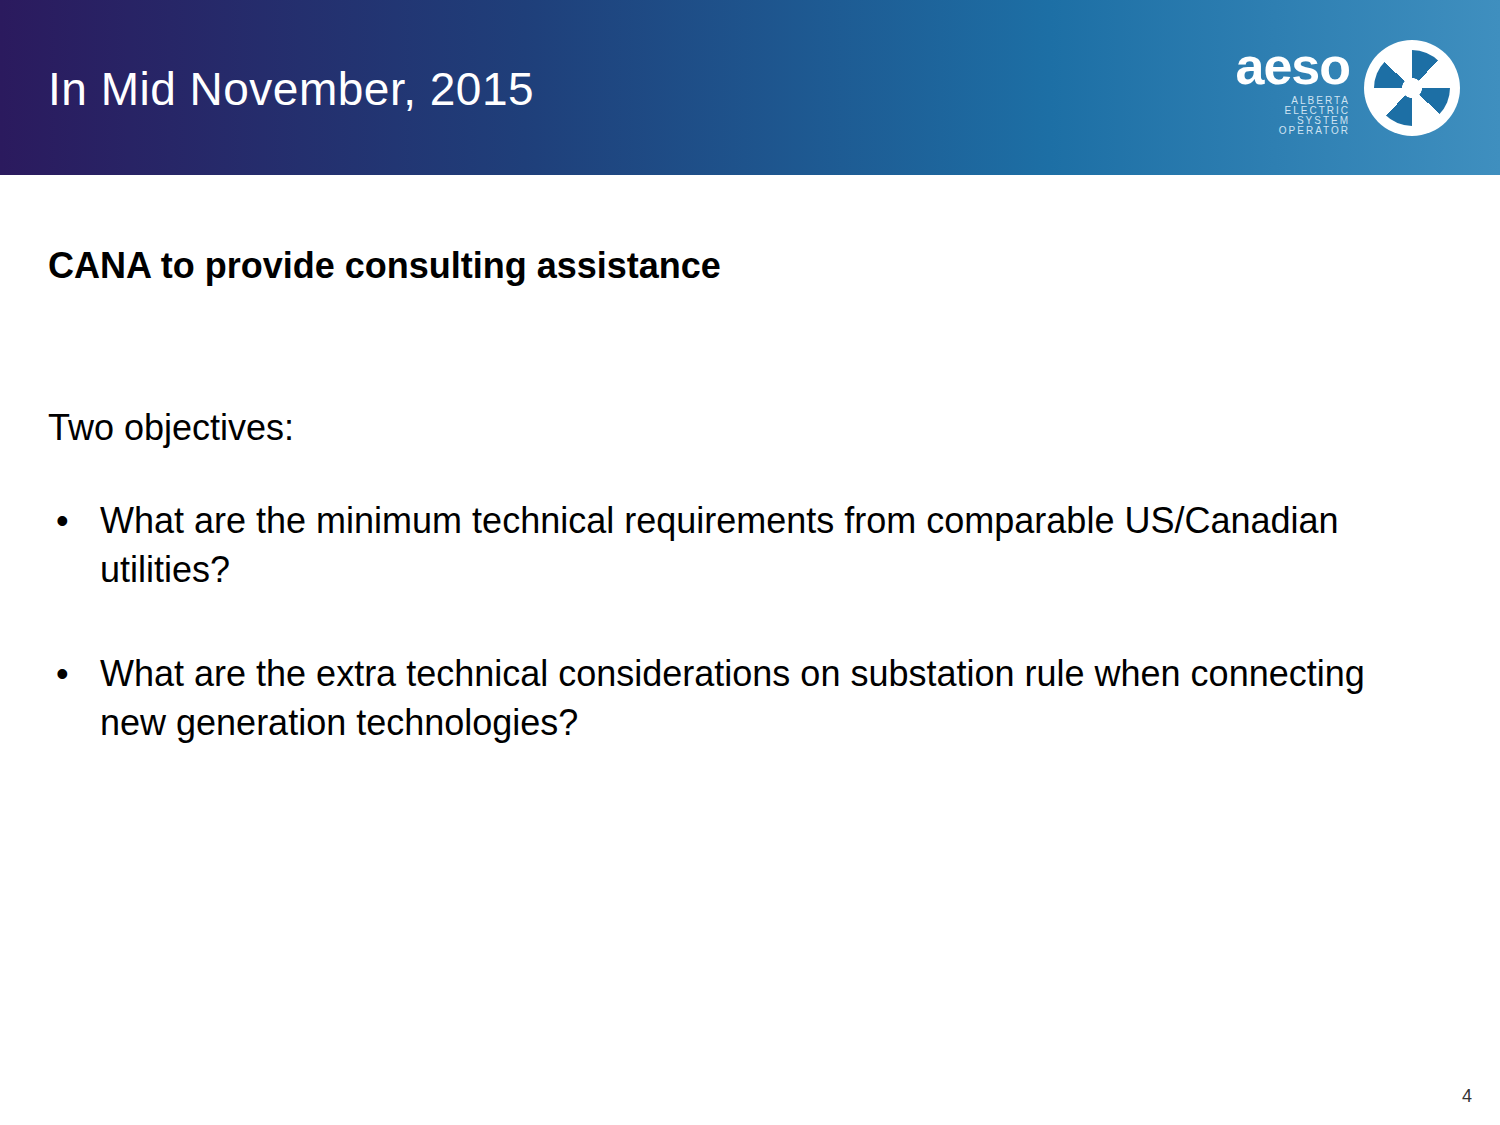In Mid November, 2015
aeso
ALBERTA
ELECTRIC
SYSTEM
OPERATOR
CANA to provide consulting assistance
Two objectives:
What are the minimum technical requirements from comparable US/Canadian utilities?
What are the extra technical considerations on substation rule when connecting new generation technologies?
4